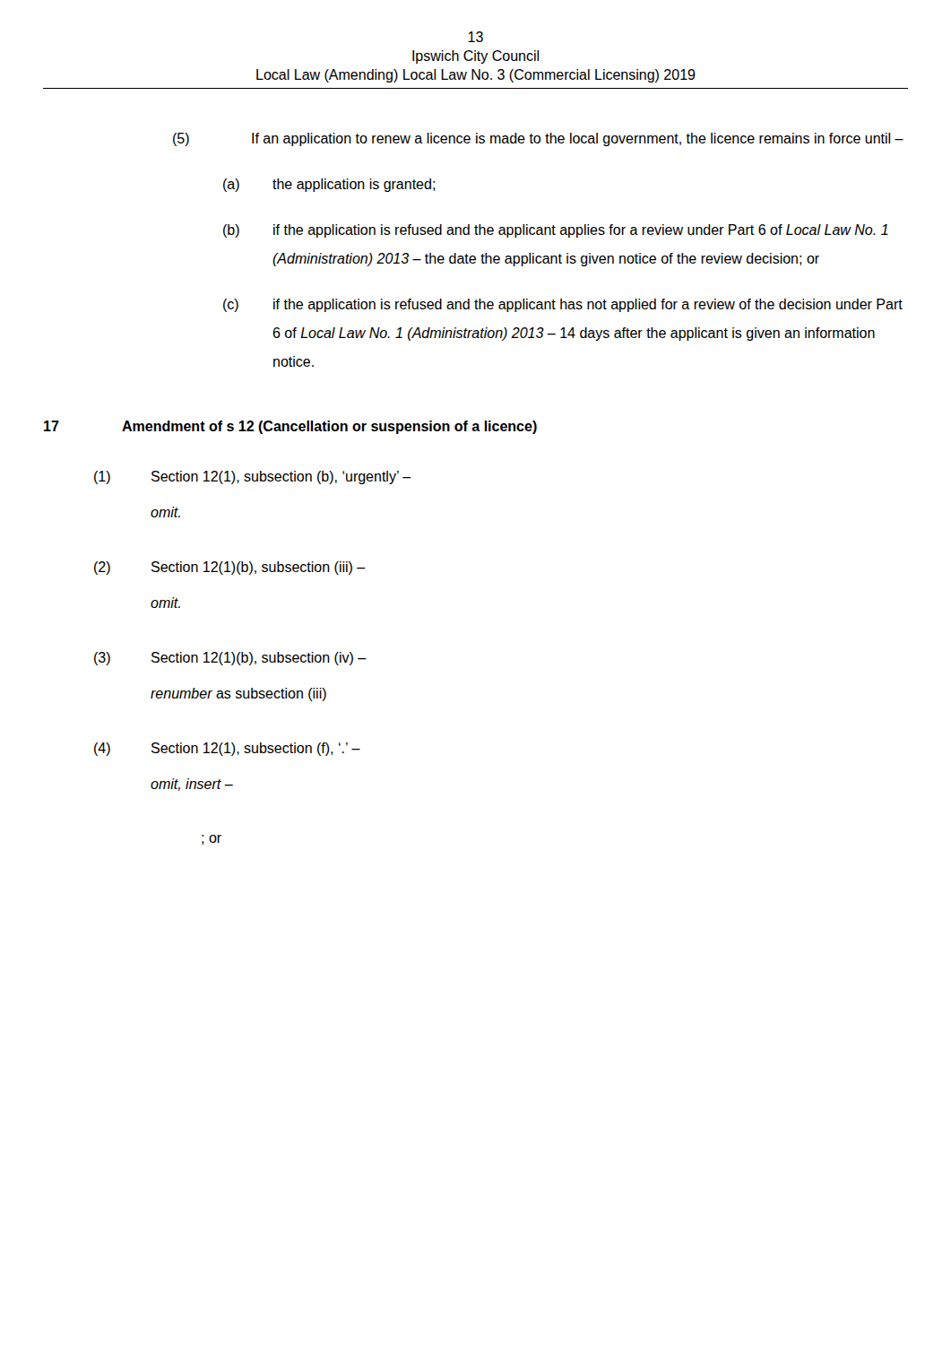13
Ipswich City Council
Local Law (Amending) Local Law No. 3 (Commercial Licensing) 2019
(5)
If an application to renew a licence is made to the local government, the licence remains in force until –
(a)
the application is granted;
(b)
if the application is refused and the applicant applies for a review under Part 6 of Local Law No. 1 (Administration) 2013 – the date the applicant is given notice of the review decision; or
(c)
if the application is refused and the applicant has not applied for a review of the decision under Part 6 of Local Law No. 1 (Administration) 2013 – 14 days after the applicant is given an information notice.
17
Amendment of s 12 (Cancellation or suspension of a licence)
(1)
Section 12(1), subsection (b), ‘urgently’ –
omit.
(2)
Section 12(1)(b), subsection (iii) –
omit.
(3)
Section 12(1)(b), subsection (iv) –
renumber as subsection (iii)
(4)
Section 12(1), subsection (f), ‘.’ –
omit, insert –
; or